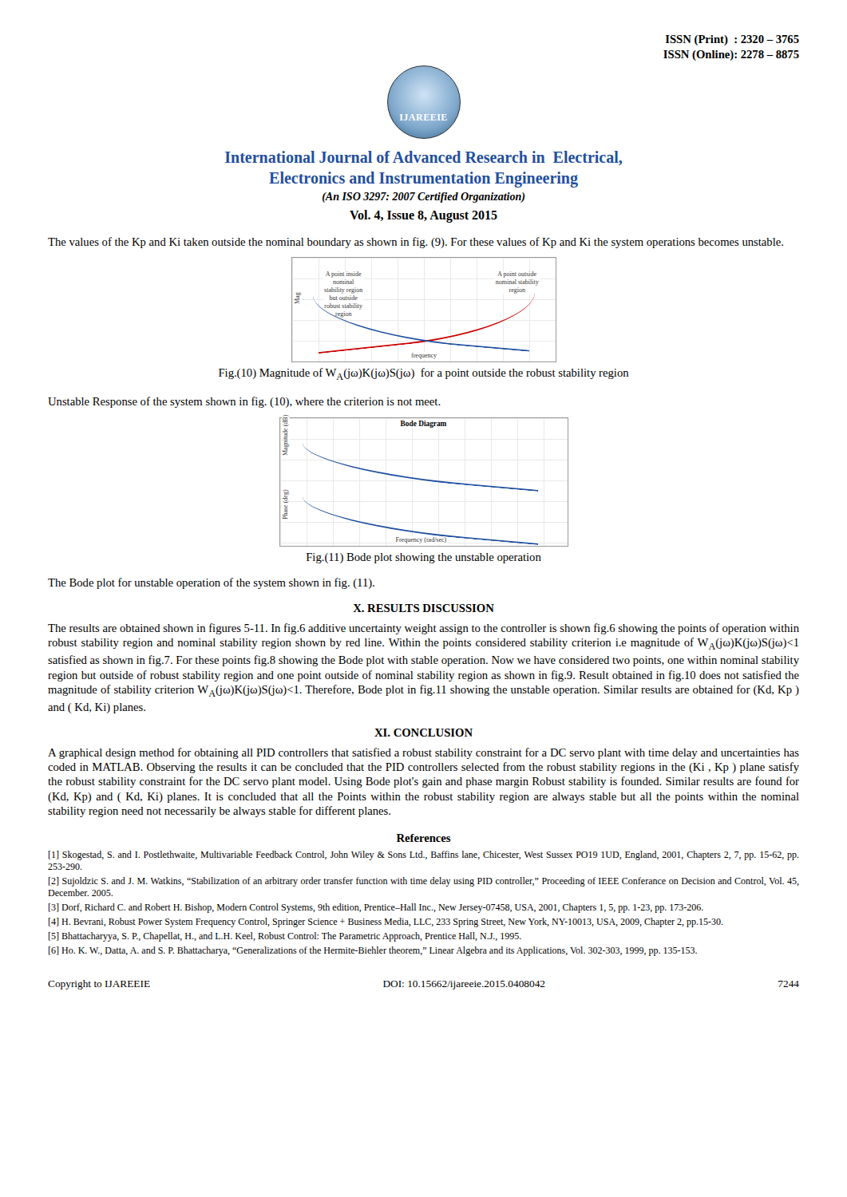ISSN (Print) : 2320 – 3765
ISSN (Online): 2278 – 8875
International Journal of Advanced Research in Electrical,
Electronics and Instrumentation Engineering
(An ISO 3297: 2007 Certified Organization)
Vol. 4, Issue 8, August 2015
The values of the Kp and Ki taken outside the nominal boundary as shown in fig. (9). For these values of Kp and Ki the system operations becomes unstable.
A point inside
nominal
stability region
but outside
robust stability
region A point outside
nominal stability
region Mag frequency
Fig.(10) Magnitude of WA(jω)K(jω)S(jω) for a point outside the robust stability region
Unstable Response of the system shown in fig. (10), where the criterion is not meet.
Bode Diagram Magnitude (dB) Phase (deg) Frequency (rad/sec)
Fig.(11) Bode plot showing the unstable operation
The Bode plot for unstable operation of the system shown in fig. (11).
X. Results Discussion
The results are obtained shown in figures 5-11. In fig.6 additive uncertainty weight assign to the controller is shown fig.6 showing the points of operation within robust stability region and nominal stability region shown by red line. Within the points considered stability criterion i.e magnitude of WA(jω)K(jω)S(jω)<1 satisfied as shown in fig.7. For these points fig.8 showing the Bode plot with stable operation. Now we have considered two points, one within nominal stability region but outside of robust stability region and one point outside of nominal stability region as shown in fig.9. Result obtained in fig.10 does not satisfied the magnitude of stability criterion WA(jω)K(jω)S(jω)<1. Therefore, Bode plot in fig.11 showing the unstable operation. Similar results are obtained for (Kd, Kp ) and ( Kd, Ki) planes.
XI. Conclusion
A graphical design method for obtaining all PID controllers that satisfied a robust stability constraint for a DC servo plant with time delay and uncertainties has coded in MATLAB. Observing the results it can be concluded that the PID controllers selected from the robust stability regions in the (Ki , Kp ) plane satisfy the robust stability constraint for the DC servo plant model. Using Bode plot's gain and phase margin Robust stability is founded. Similar results are found for (Kd, Kp) and ( Kd, Ki) planes. It is concluded that all the Points within the robust stability region are always stable but all the points within the nominal stability region need not necessarily be always stable for different planes.
References
[1] Skogestad, S. and I. Postlethwaite, Multivariable Feedback Control, John Wiley & Sons Ltd., Baffins lane, Chicester, West Sussex PO19 1UD, England, 2001, Chapters 2, 7, pp. 15-62, pp. 253-290.
[2] Sujoldzic S. and J. M. Watkins, “Stabilization of an arbitrary order transfer function with time delay using PID controller,” Proceeding of IEEE Conferance on Decision and Control, Vol. 45, December. 2005.
[3] Dorf, Richard C. and Robert H. Bishop, Modern Control Systems, 9th edition, Prentice–Hall Inc., New Jersey-07458, USA, 2001, Chapters 1, 5, pp. 1-23, pp. 173-206.
[4] H. Bevrani, Robust Power System Frequency Control, Springer Science + Business Media, LLC, 233 Spring Street, New York, NY-10013, USA, 2009, Chapter 2, pp.15-30.
[5] Bhattacharyya, S. P., Chapellat, H., and L.H. Keel, Robust Control: The Parametric Approach, Prentice Hall, N.J., 1995.
[6] Ho. K. W., Datta, A. and S. P. Bhattacharya, “Generalizations of the Hermite-Biehler theorem,” Linear Algebra and its Applications, Vol. 302-303, 1999, pp. 135-153.
Copyright to IJAREEIE
DOI: 10.15662/ijareeie.2015.0408042
7244